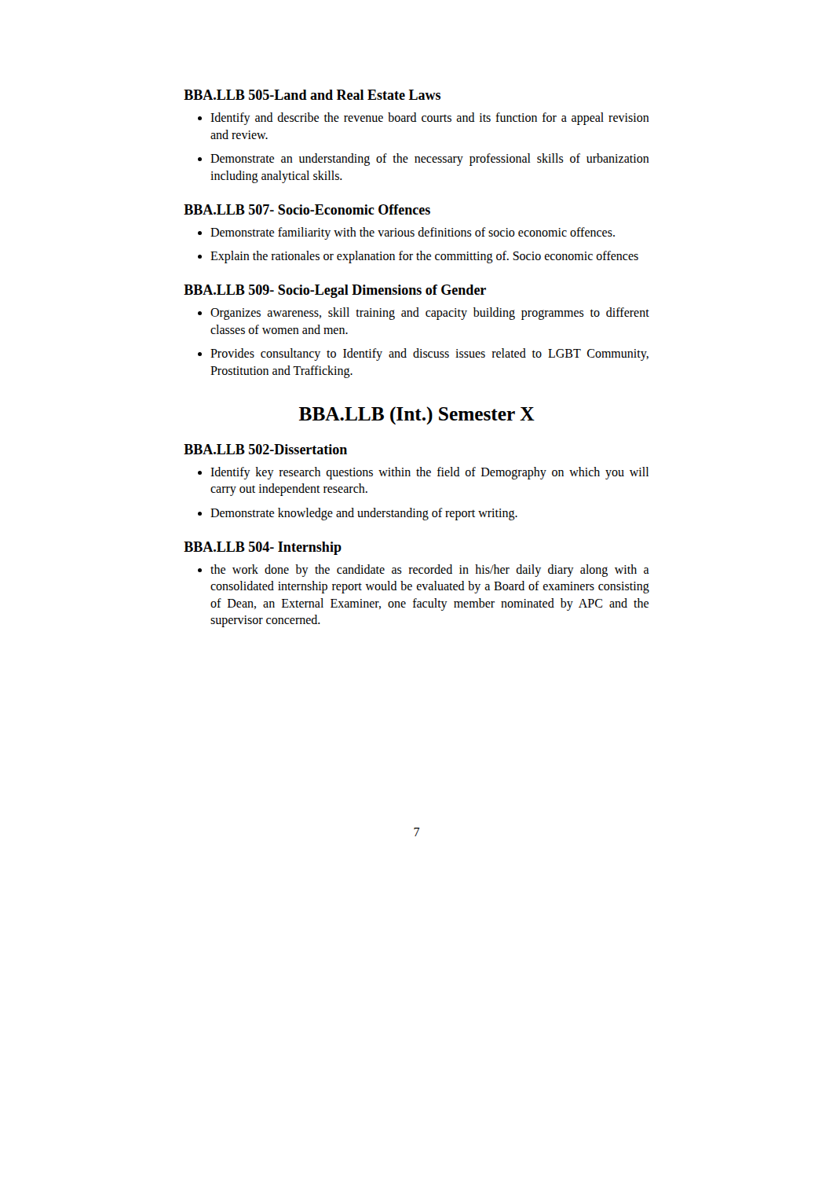BBA.LLB 505-Land and Real Estate Laws
Identify and describe the revenue board courts and its function for a appeal revision and review.
Demonstrate an understanding of the necessary professional skills of urbanization including analytical skills.
BBA.LLB 507- Socio-Economic Offences
Demonstrate familiarity with the various definitions of socio economic offences.
Explain the rationales or explanation for the committing of. Socio economic offences
BBA.LLB 509- Socio-Legal Dimensions of Gender
Organizes awareness, skill training and capacity building programmes to different classes of women and men.
Provides consultancy to Identify and discuss issues related to LGBT Community, Prostitution and Trafficking.
BBA.LLB (Int.) Semester X
BBA.LLB 502-Dissertation
Identify key research questions within the field of Demography on which you will carry out independent research.
Demonstrate knowledge and understanding of report writing.
BBA.LLB 504- Internship
the work done by the candidate as recorded in his/her daily diary along with a consolidated internship report would be evaluated by a Board of examiners consisting of Dean, an External Examiner, one faculty member nominated by APC and the supervisor concerned.
7